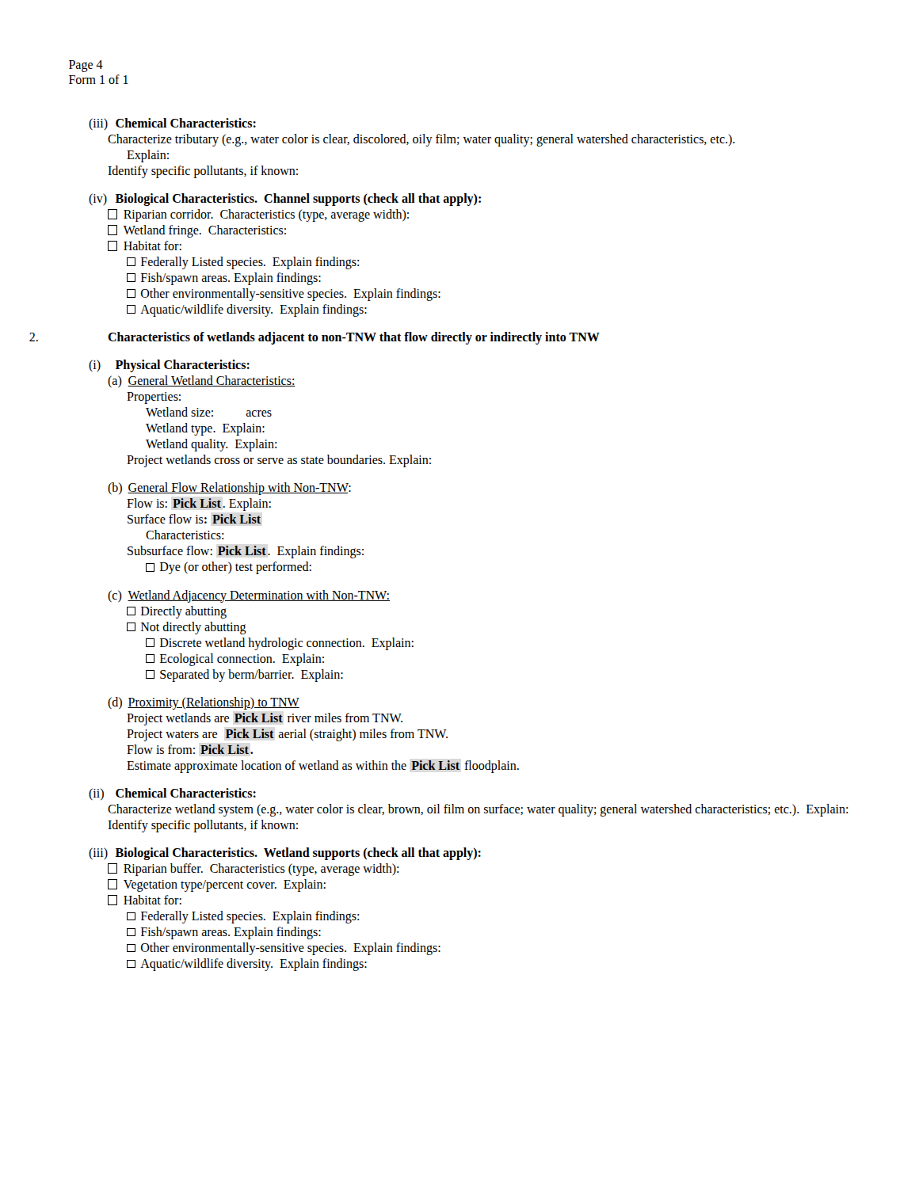Page 4
Form 1 of 1
(iii) Chemical Characteristics:
Characterize tributary (e.g., water color is clear, discolored, oily film; water quality; general watershed characteristics, etc.).
Explain:
Identify specific pollutants, if known:
(iv) Biological Characteristics. Channel supports (check all that apply):
Riparian corridor. Characteristics (type, average width):
Wetland fringe. Characteristics:
Habitat for:
Federally Listed species. Explain findings:
Fish/spawn areas. Explain findings:
Other environmentally-sensitive species. Explain findings:
Aquatic/wildlife diversity. Explain findings:
2. Characteristics of wetlands adjacent to non-TNW that flow directly or indirectly into TNW
(i) Physical Characteristics:
(a) General Wetland Characteristics:
Properties:
Wetland size: acres
Wetland type. Explain:
Wetland quality. Explain:
Project wetlands cross or serve as state boundaries. Explain:
(b) General Flow Relationship with Non-TNW:
Flow is: Pick List. Explain:
Surface flow is: Pick List
Characteristics:
Subsurface flow: Pick List. Explain findings:
Dye (or other) test performed:
(c) Wetland Adjacency Determination with Non-TNW:
Directly abutting
Not directly abutting
Discrete wetland hydrologic connection. Explain:
Ecological connection. Explain:
Separated by berm/barrier. Explain:
(d) Proximity (Relationship) to TNW
Project wetlands are Pick List river miles from TNW.
Project waters are Pick List aerial (straight) miles from TNW.
Flow is from: Pick List.
Estimate approximate location of wetland as within the Pick List floodplain.
(ii) Chemical Characteristics:
Characterize wetland system (e.g., water color is clear, brown, oil film on surface; water quality; general watershed characteristics; etc.). Explain:
Identify specific pollutants, if known:
(iii) Biological Characteristics. Wetland supports (check all that apply):
Riparian buffer. Characteristics (type, average width):
Vegetation type/percent cover. Explain:
Habitat for:
Federally Listed species. Explain findings:
Fish/spawn areas. Explain findings:
Other environmentally-sensitive species. Explain findings:
Aquatic/wildlife diversity. Explain findings: